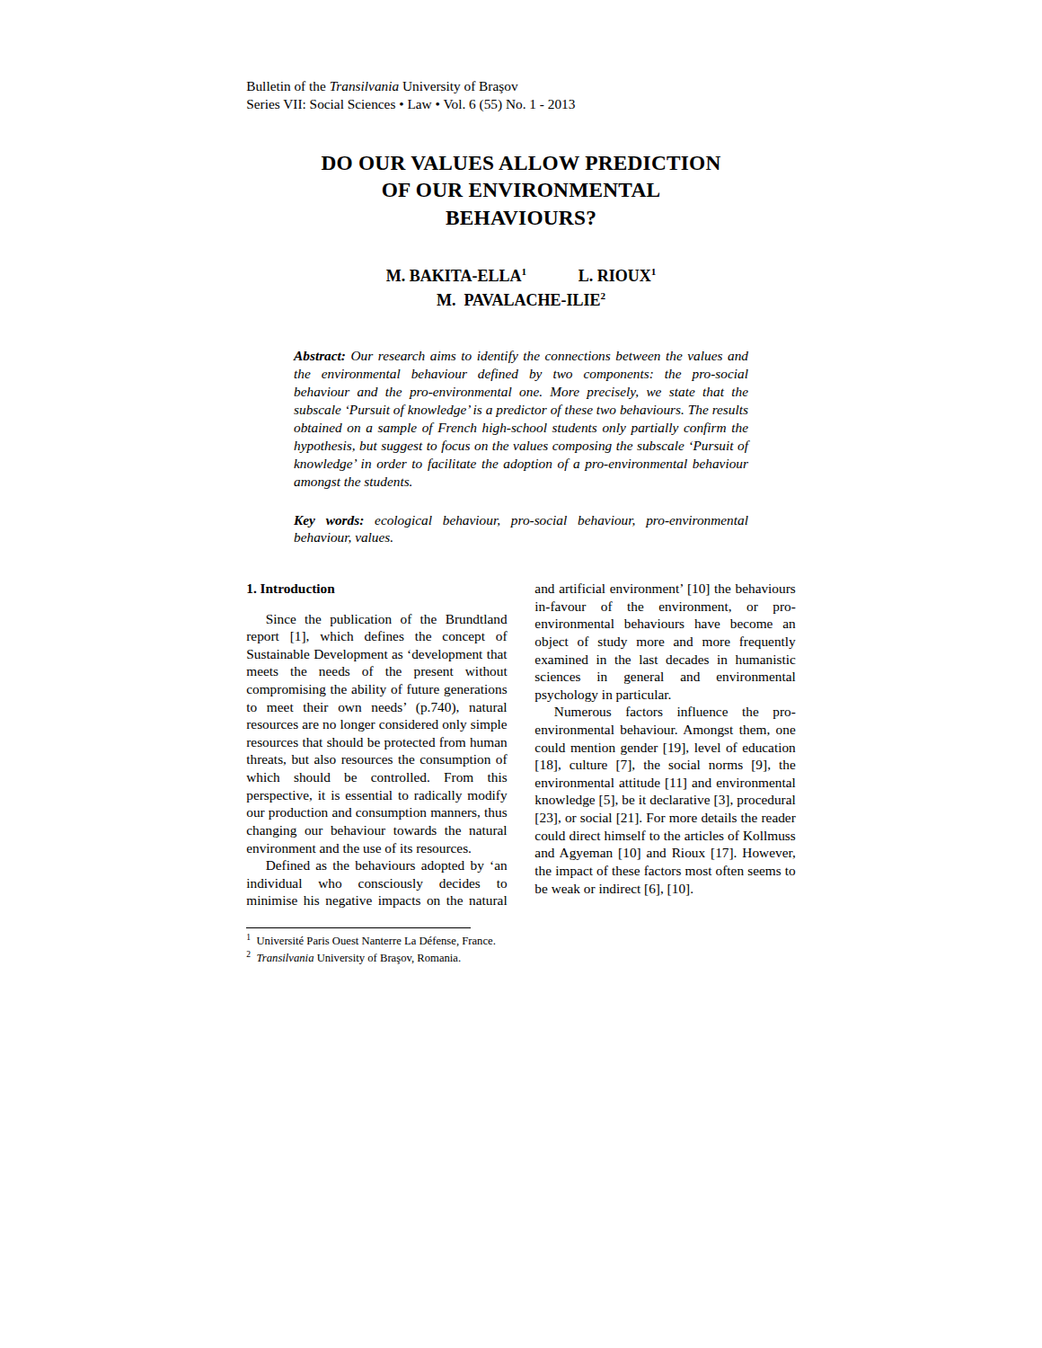Bulletin of the Transilvania University of Braşov
Series VII: Social Sciences • Law • Vol. 6 (55) No. 1 - 2013
Do our values allow prediction
of our environmental
behaviours?
M. BAKITA-ELLA1 L. RIOUX1 M. PAVALACHE-ILIE2
Abstract: Our research aims to identify the connections between the values and the environmental behaviour defined by two components: the pro-social behaviour and the pro-environmental one. More precisely, we state that the subscale ‘Pursuit of knowledge’ is a predictor of these two behaviours. The results obtained on a sample of French high-school students only partially confirm the hypothesis, but suggest to focus on the values composing the subscale ‘Pursuit of knowledge’ in order to facilitate the adoption of a pro-environmental behaviour amongst the students.
Key words: ecological behaviour, pro-social behaviour, pro-environmental behaviour, values.
1. Introduction
Since the publication of the Brundtland report [1], which defines the concept of Sustainable Development as ‘development that meets the needs of the present without compromising the ability of future generations to meet their own needs’ (p.740), natural resources are no longer considered only simple resources that should be protected from human threats, but also resources the consumption of which should be controlled. From this perspective, it is essential to radically modify our production and consumption manners, thus changing our behaviour towards the natural environment and the use of its resources.
Defined as the behaviours adopted by ‘an individual who consciously decides to minimise his negative impacts on the natural and artificial environment’ [10] the behaviours in-favour of the environment, or pro-environmental behaviours have become an object of study more and more frequently examined in the last decades in humanistic sciences in general and environmental psychology in particular.
Numerous factors influence the pro-environmental behaviour. Amongst them, one could mention gender [19], level of education [18], culture [7], the social norms [9], the environmental attitude [11] and environmental knowledge [5], be it declarative [3], procedural [23], or social [21]. For more details the reader could direct himself to the articles of Kollmuss and Agyeman [10] and Rioux [17]. However, the impact of these factors most often seems to be weak or indirect [6], [10].
1 Université Paris Ouest Nanterre La Défense, France.
2 Transilvania University of Braşov, Romania.